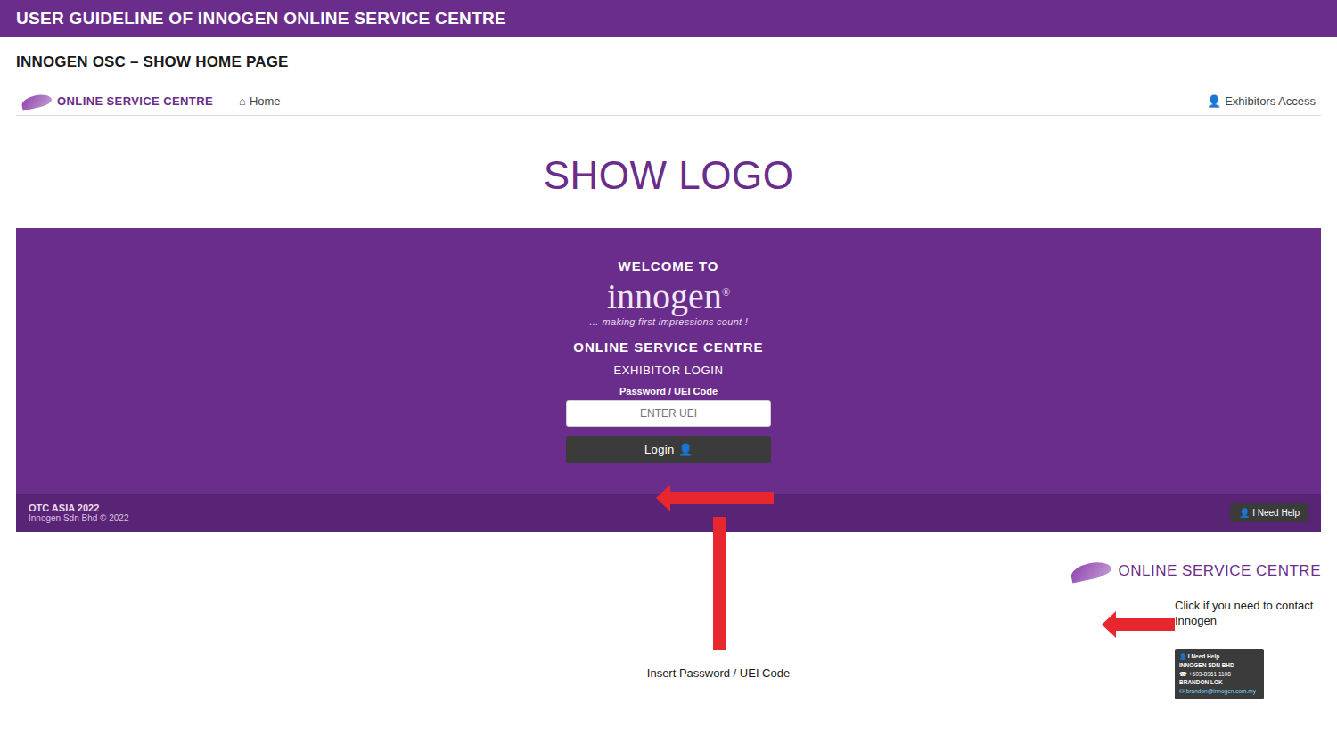USER GUIDELINE OF INNOGEN ONLINE SERVICE CENTRE
INNOGEN OSC – SHOW HOME PAGE
ONLINE SERVICE CENTRE ⌂Home
👤Exhibitors Access
SHOW LOGO
WELCOME TO
innogen®
… making first impressions count !
ONLINE SERVICE CENTRE
EXHIBITOR LOGIN
Password / UEI Code
Login 👤
OTC ASIA 2022
Innogen Sdn Bhd © 2022
👤 I Need Help
Insert Password / UEI Code
Click if you need to contact Innogen
👤 I Need Help
INNOGEN SDN BHD
☎ +603-8961 1108
BRANDON LOK
✉ brandon@innogen.com.my
ONLINE SERVICE CENTRE